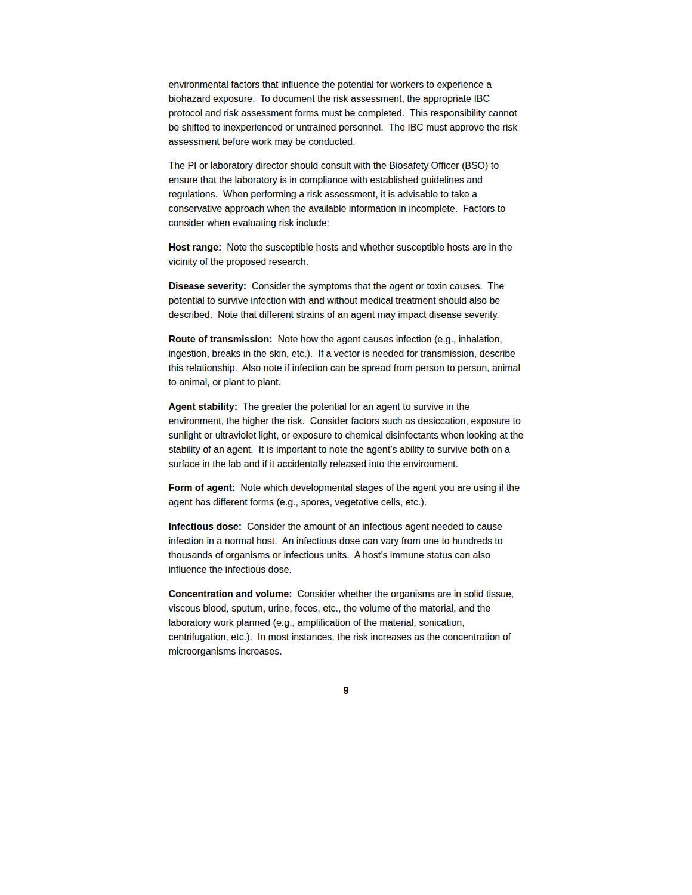environmental factors that influence the potential for workers to experience a biohazard exposure. To document the risk assessment, the appropriate IBC protocol and risk assessment forms must be completed. This responsibility cannot be shifted to inexperienced or untrained personnel. The IBC must approve the risk assessment before work may be conducted.
The PI or laboratory director should consult with the Biosafety Officer (BSO) to ensure that the laboratory is in compliance with established guidelines and regulations. When performing a risk assessment, it is advisable to take a conservative approach when the available information in incomplete. Factors to consider when evaluating risk include:
Host range: Note the susceptible hosts and whether susceptible hosts are in the vicinity of the proposed research.
Disease severity: Consider the symptoms that the agent or toxin causes. The potential to survive infection with and without medical treatment should also be described. Note that different strains of an agent may impact disease severity.
Route of transmission: Note how the agent causes infection (e.g., inhalation, ingestion, breaks in the skin, etc.). If a vector is needed for transmission, describe this relationship. Also note if infection can be spread from person to person, animal to animal, or plant to plant.
Agent stability: The greater the potential for an agent to survive in the environment, the higher the risk. Consider factors such as desiccation, exposure to sunlight or ultraviolet light, or exposure to chemical disinfectants when looking at the stability of an agent. It is important to note the agent’s ability to survive both on a surface in the lab and if it accidentally released into the environment.
Form of agent: Note which developmental stages of the agent you are using if the agent has different forms (e.g., spores, vegetative cells, etc.).
Infectious dose: Consider the amount of an infectious agent needed to cause infection in a normal host. An infectious dose can vary from one to hundreds to thousands of organisms or infectious units. A host’s immune status can also influence the infectious dose.
Concentration and volume: Consider whether the organisms are in solid tissue, viscous blood, sputum, urine, feces, etc., the volume of the material, and the laboratory work planned (e.g., amplification of the material, sonication, centrifugation, etc.). In most instances, the risk increases as the concentration of microorganisms increases.
9